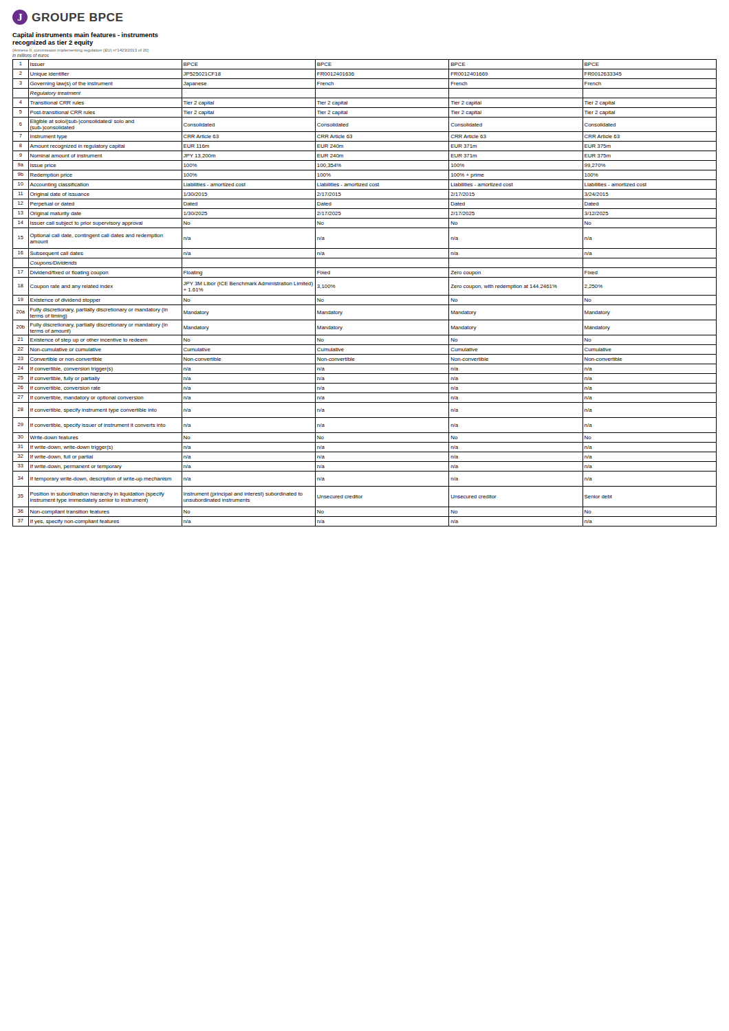J GROUPE BPCE
Capital instruments main features - instruments
recognized as tier 2 equity
(Annexe II, commission implementing regulation (EU) n°1423/2013 of 20)
in millions of euros
| 1 | Issuer | BPCE | BPCE | BPCE | BPCE |
| 2 | Unique identifier | JP525021CF18 | FR0012401636 | FR0012401669 | FR0012633345 |
| 3 | Governing law(s) of the instrument | Japanese | French | French | French |
| | Regulatory treatment | | | | |
| 4 | Transitional CRR rules | Tier 2 capital | Tier 2 capital | Tier 2 capital | Tier 2 capital |
| 5 | Post-transitional CRR rules | Tier 2 capital | Tier 2 capital | Tier 2 capital | Tier 2 capital |
| 6 | Eligible at solo/(sub-)consolidated/ solo and (sub-)consolidated | Consolidated | Consolidated | Consolidated | Consolidated |
| 7 | Instrument type | CRR Article 63 | CRR Article 63 | CRR Article 63 | CRR Article 63 |
| 8 | Amount recognized in regulatory capital | EUR 116m | EUR 240m | EUR 371m | EUR 375m |
| 9 | Nominal amount of instrument | JPY 13,200m | EUR 240m | EUR 371m | EUR 375m |
| 9a | Issue price | 100% | 100,354% | 100% | 99,270% |
| 9b | Redemption price | 100% | 100% | 100% + prime | 100% |
| 10 | Accounting classification | Liabilities - amortized cost | Liabilities - amortized cost | Liabilities - amortized cost | Liabilities - amortized cost |
| 11 | Original date of issuance | 1/30/2015 | 2/17/2015 | 2/17/2015 | 3/24/2015 |
| 12 | Perpetual or dated | Dated | Dated | Dated | Dated |
| 13 | Original maturity date | 1/30/2025 | 2/17/2025 | 2/17/2025 | 3/12/2025 |
| 14 | Issuer call subject to prior supervisory approval | No | No | No | No |
| 15 | Optional call date, contingent call dates and redemption amount | n/a | n/a | n/a | n/a |
| 16 | Subsequent call dates | n/a | n/a | n/a | n/a |
| | Coupons/Dividends | | | | |
| 17 | Dividend/fixed or floating coupon | Floating | Fixed | Zero coupon | Fixed |
| 18 | Coupon rate and any related index | JPY 3M Libor (ICE Benchmark Administration Limited) + 1.61% | 3,100% | Zero coupon, with redemption at 144.2461% | 2,250% |
| 19 | Existence of dividend stopper | No | No | No | No |
| 20a | Fully discretionary, partially discretionary or mandatory (in terms of timing) | Mandatory | Mandatory | Mandatory | Mandatory |
| 20b | Fully discretionary, partially discretionary or mandatory (in terms of amount) | Mandatory | Mandatory | Mandatory | Mandatory |
| 21 | Existence of step up or other incentive to redeem | No | No | No | No |
| 22 | Non-cumulative or cumulative | Cumulative | Cumulative | Cumulative | Cumulative |
| 23 | Convertible or non-convertible | Non-convertible | Non-convertible | Non-convertible | Non-convertible |
| 24 | If convertible, conversion trigger(s) | n/a | n/a | n/a | n/a |
| 25 | If convertible, fully or partially | n/a | n/a | n/a | n/a |
| 26 | If convertible, conversion rate | n/a | n/a | n/a | n/a |
| 27 | If convertible, mandatory or optional conversion | n/a | n/a | n/a | n/a |
| 28 | If convertible, specify instrument type convertible into | n/a | n/a | n/a | n/a |
| 29 | If convertible, specify issuer of instrument it converts into | n/a | n/a | n/a | n/a |
| 30 | Write-down features | No | No | No | No |
| 31 | If write-down, write-down trigger(s) | n/a | n/a | n/a | n/a |
| 32 | If write-down, full or partial | n/a | n/a | n/a | n/a |
| 33 | If write-down, permanent or temporary | n/a | n/a | n/a | n/a |
| 34 | If temporary write-down, description of write-up mechanism | n/a | n/a | n/a | n/a |
| 35 | Position in subordination hierarchy in liquidation (specify instrument type immediately senior to instrument) | Instrument (principal and interest) subordinated to unsubordinated instruments | Unsecured creditor | Unsecured creditor | Senior debt |
| 36 | Non-compliant transition features | No | No | No | No |
| 37 | If yes, specify non-compliant features | n/a | n/a | n/a | n/a |